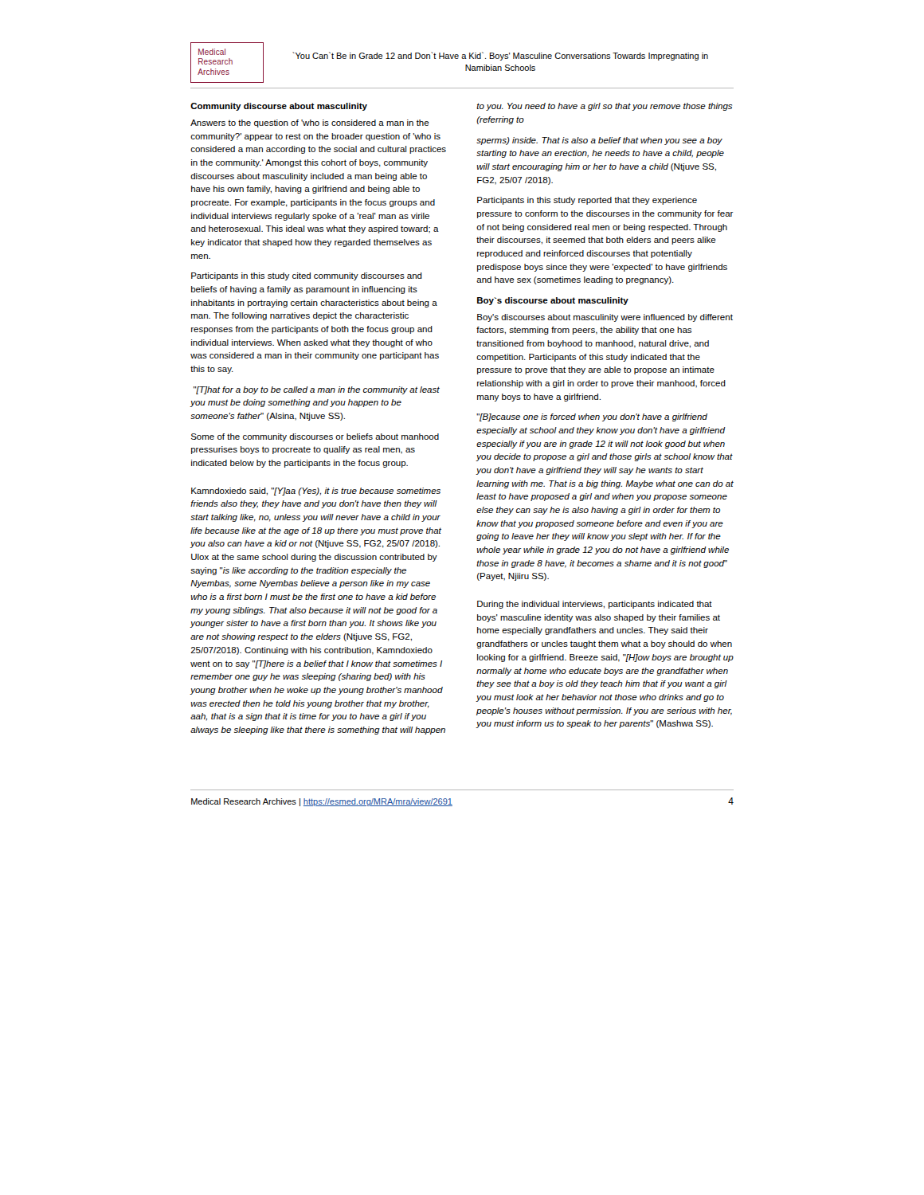Medical Research Archives
`You Can`t Be in Grade 12 and Don`t Have a Kid`. Boys' Masculine Conversations Towards Impregnating in Namibian Schools
Community discourse about masculinity
Answers to the question of 'who is considered a man in the community?' appear to rest on the broader question of 'who is considered a man according to the social and cultural practices in the community.' Amongst this cohort of boys, community discourses about masculinity included a man being able to have his own family, having a girlfriend and being able to procreate. For example, participants in the focus groups and individual interviews regularly spoke of a 'real' man as virile and heterosexual. This ideal was what they aspired toward; a key indicator that shaped how they regarded themselves as men.
Participants in this study cited community discourses and beliefs of having a family as paramount in influencing its inhabitants in portraying certain characteristics about being a man. The following narratives depict the characteristic responses from the participants of both the focus group and individual interviews. When asked what they thought of who was considered a man in their community one participant has this to say.
"[T]hat for a boy to be called a man in the community at least you must be doing something and you happen to be someone's father" (Alsina, Ntjuve SS).
Some of the community discourses or beliefs about manhood pressurises boys to procreate to qualify as real men, as indicated below by the participants in the focus group.
Kamndoxiedo said, "[Y]aa (Yes), it is true because sometimes friends also they, they have and you don't have then they will start talking like, no, unless you will never have a child in your life because like at the age of 18 up there you must prove that you also can have a kid or not (Ntjuve SS, FG2, 25/07 /2018). Ulox at the same school during the discussion contributed by saying "is like according to the tradition especially the Nyembas, some Nyembas believe a person like in my case who is a first born I must be the first one to have a kid before my young siblings. That also because it will not be good for a younger sister to have a first born than you. It shows like you are not showing respect to the elders (Ntjuve SS, FG2, 25/07/2018). Continuing with his contribution, Kamndoxiedo went on to say "[T]here is a belief that I know that sometimes I remember one guy he was sleeping (sharing bed) with his young brother when he woke up the young brother's manhood was erected then he told his young brother that my brother, aah, that is a sign that it is time for you to have a girl if you always be sleeping like that there is something that will happen to you. You need to have a girl so that you remove those things (referring to
sperms) inside. That is also a belief that when you see a boy starting to have an erection, he needs to have a child, people will start encouraging him or her to have a child (Ntjuve SS, FG2, 25/07 /2018).
Participants in this study reported that they experience pressure to conform to the discourses in the community for fear of not being considered real men or being respected. Through their discourses, it seemed that both elders and peers alike reproduced and reinforced discourses that potentially predispose boys since they were 'expected' to have girlfriends and have sex (sometimes leading to pregnancy).
Boy`s discourse about masculinity
Boy's discourses about masculinity were influenced by different factors, stemming from peers, the ability that one has transitioned from boyhood to manhood, natural drive, and competition. Participants of this study indicated that the pressure to prove that they are able to propose an intimate relationship with a girl in order to prove their manhood, forced many boys to have a girlfriend.
"[B]ecause one is forced when you don't have a girlfriend especially at school and they know you don't have a girlfriend especially if you are in grade 12 it will not look good but when you decide to propose a girl and those girls at school know that you don't have a girlfriend they will say he wants to start learning with me. That is a big thing. Maybe what one can do at least to have proposed a girl and when you propose someone else they can say he is also having a girl in order for them to know that you proposed someone before and even if you are going to leave her they will know you slept with her. If for the whole year while in grade 12 you do not have a girlfriend while those in grade 8 have, it becomes a shame and it is not good" (Payet, Njiiru SS).
During the individual interviews, participants indicated that boys' masculine identity was also shaped by their families at home especially grandfathers and uncles. They said their grandfathers or uncles taught them what a boy should do when looking for a girlfriend. Breeze said, "[H]ow boys are brought up normally at home who educate boys are the grandfather when they see that a boy is old they teach him that if you want a girl you must look at her behavior not those who drinks and go to people's houses without permission. If you are serious with her, you must inform us to speak to her parents" (Mashwa SS).
Medical Research Archives | https://esmed.org/MRA/mra/view/2691
4